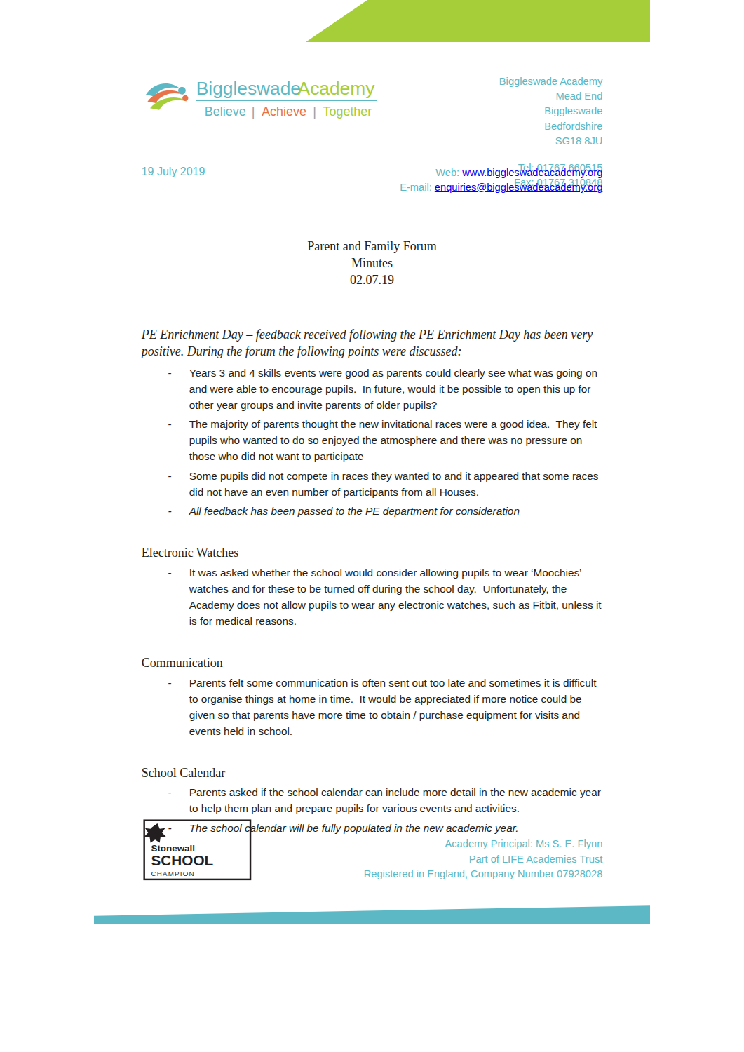Biggleswade Academy Believe | Achieve | Together
Biggleswade Academy
Mead End
Biggleswade
Bedfordshire
SG18 8JU
Tel: 01767 660515
Fax: 01767 310848
19 July 2019
Web: www.biggleswadeacademy.org
E-mail: enquiries@biggleswadeacademy.org
Parent and Family Forum
Minutes
02.07.19
PE Enrichment Day – feedback received following the PE Enrichment Day has been very positive. During the forum the following points were discussed:
Years 3 and 4 skills events were good as parents could clearly see what was going on and were able to encourage pupils. In future, would it be possible to open this up for other year groups and invite parents of older pupils?
The majority of parents thought the new invitational races were a good idea. They felt pupils who wanted to do so enjoyed the atmosphere and there was no pressure on those who did not want to participate
Some pupils did not compete in races they wanted to and it appeared that some races did not have an even number of participants from all Houses.
All feedback has been passed to the PE department for consideration
Electronic Watches
It was asked whether the school would consider allowing pupils to wear ‘Moochies’ watches and for these to be turned off during the school day. Unfortunately, the Academy does not allow pupils to wear any electronic watches, such as Fitbit, unless it is for medical reasons.
Communication
Parents felt some communication is often sent out too late and sometimes it is difficult to organise things at home in time. It would be appreciated if more notice could be given so that parents have more time to obtain / purchase equipment for visits and events held in school.
School Calendar
Parents asked if the school calendar can include more detail in the new academic year to help them plan and prepare pupils for various events and activities.
The school calendar will be fully populated in the new academic year.
Stonewall SCHOOL CHAMPION
Academy Principal: Ms S. E. Flynn
Part of LIFE Academies Trust
Registered in England, Company Number 07928028